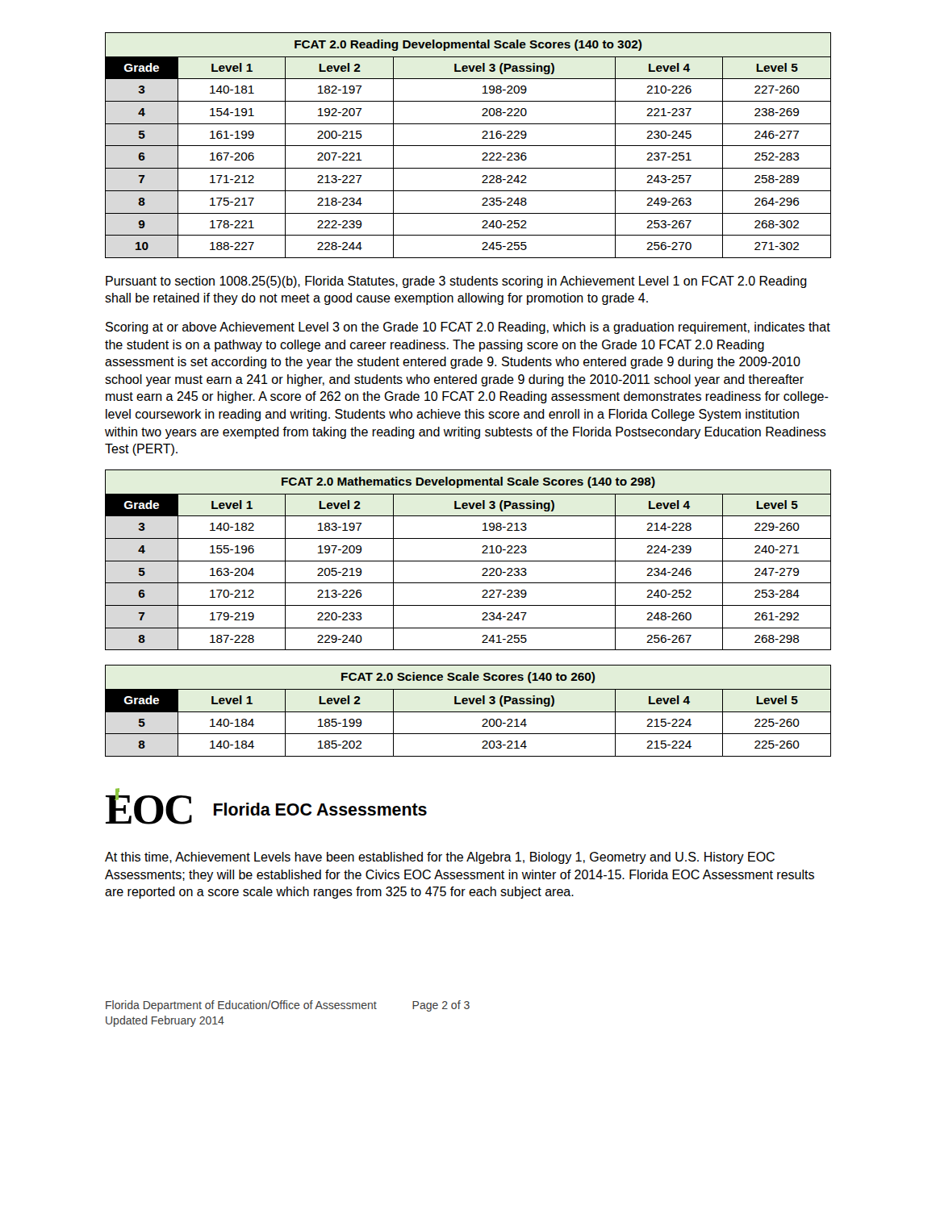FCAT 2.0 Reading Developmental Scale Scores (140 to 302)
| Grade | Level 1 | Level 2 | Level 3 (Passing) | Level 4 | Level 5 |
| --- | --- | --- | --- | --- | --- |
| 3 | 140-181 | 182-197 | 198-209 | 210-226 | 227-260 |
| 4 | 154-191 | 192-207 | 208-220 | 221-237 | 238-269 |
| 5 | 161-199 | 200-215 | 216-229 | 230-245 | 246-277 |
| 6 | 167-206 | 207-221 | 222-236 | 237-251 | 252-283 |
| 7 | 171-212 | 213-227 | 228-242 | 243-257 | 258-289 |
| 8 | 175-217 | 218-234 | 235-248 | 249-263 | 264-296 |
| 9 | 178-221 | 222-239 | 240-252 | 253-267 | 268-302 |
| 10 | 188-227 | 228-244 | 245-255 | 256-270 | 271-302 |
Pursuant to section 1008.25(5)(b), Florida Statutes, grade 3 students scoring in Achievement Level 1 on FCAT 2.0 Reading shall be retained if they do not meet a good cause exemption allowing for promotion to grade 4.
Scoring at or above Achievement Level 3 on the Grade 10 FCAT 2.0 Reading, which is a graduation requirement, indicates that the student is on a pathway to college and career readiness. The passing score on the Grade 10 FCAT 2.0 Reading assessment is set according to the year the student entered grade 9. Students who entered grade 9 during the 2009-2010 school year must earn a 241 or higher, and students who entered grade 9 during the 2010-2011 school year and thereafter must earn a 245 or higher. A score of 262 on the Grade 10 FCAT 2.0 Reading assessment demonstrates readiness for college-level coursework in reading and writing. Students who achieve this score and enroll in a Florida College System institution within two years are exempted from taking the reading and writing subtests of the Florida Postsecondary Education Readiness Test (PERT).
FCAT 2.0 Mathematics Developmental Scale Scores (140 to 298)
| Grade | Level 1 | Level 2 | Level 3 (Passing) | Level 4 | Level 5 |
| --- | --- | --- | --- | --- | --- |
| 3 | 140-182 | 183-197 | 198-213 | 214-228 | 229-260 |
| 4 | 155-196 | 197-209 | 210-223 | 224-239 | 240-271 |
| 5 | 163-204 | 205-219 | 220-233 | 234-246 | 247-279 |
| 6 | 170-212 | 213-226 | 227-239 | 240-252 | 253-284 |
| 7 | 179-219 | 220-233 | 234-247 | 248-260 | 261-292 |
| 8 | 187-228 | 229-240 | 241-255 | 256-267 | 268-298 |
FCAT 2.0 Science Scale Scores (140 to 260)
| Grade | Level 1 | Level 2 | Level 3 (Passing) | Level 4 | Level 5 |
| --- | --- | --- | --- | --- | --- |
| 5 | 140-184 | 185-199 | 200-214 | 215-224 | 225-260 |
| 8 | 140-184 | 185-202 | 203-214 | 215-224 | 225-260 |
EOC
Florida EOC Assessments
At this time, Achievement Levels have been established for the Algebra 1, Biology 1, Geometry and U.S. History EOC Assessments; they will be established for the Civics EOC Assessment in winter of 2014-15. Florida EOC Assessment results are reported on a score scale which ranges from 325 to 475 for each subject area.
Florida Department of Education/Office of Assessment Page 2 of 3 Updated February 2014